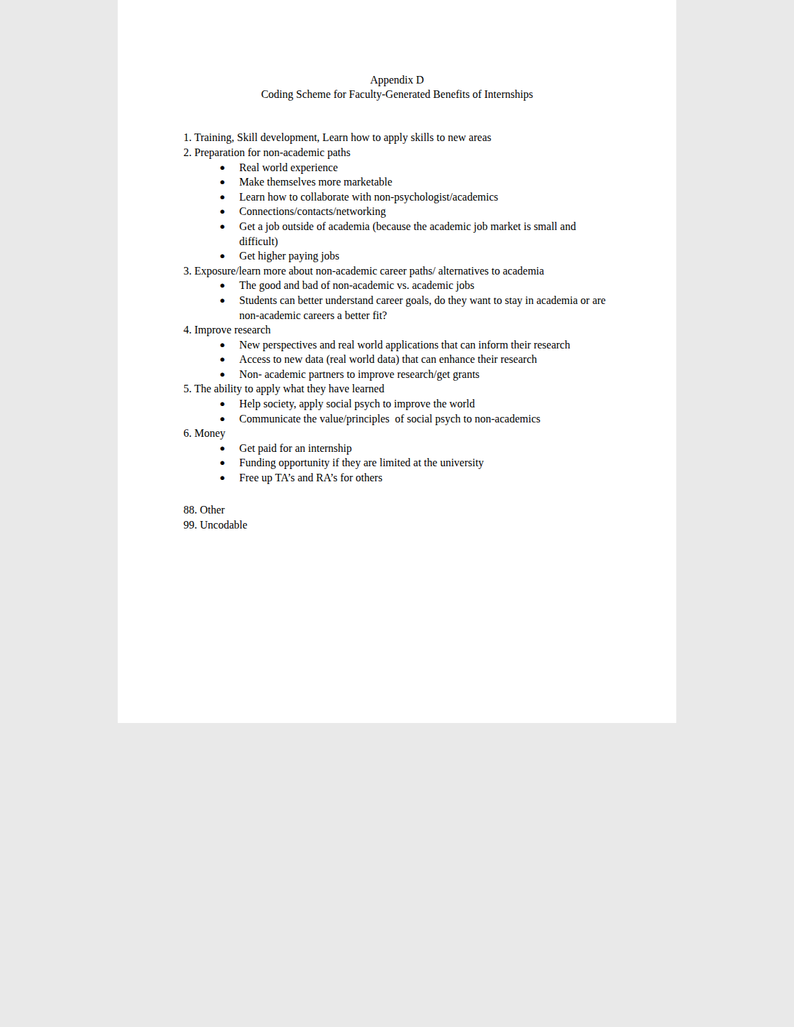Appendix D Coding Scheme for Faculty-Generated Benefits of Internships
1. Training, Skill development, Learn how to apply skills to new areas
2. Preparation for non-academic paths
Real world experience
Make themselves more marketable
Learn how to collaborate with non-psychologist/academics
Connections/contacts/networking
Get a job outside of academia (because the academic job market is small and difficult)
Get higher paying jobs
3. Exposure/learn more about non-academic career paths/ alternatives to academia
The good and bad of non-academic vs. academic jobs
Students can better understand career goals, do they want to stay in academia or are non-academic careers a better fit?
4. Improve research
New perspectives and real world applications that can inform their research
Access to new data (real world data) that can enhance their research
Non- academic partners to improve research/get grants
5. The ability to apply what they have learned
Help society, apply social psych to improve the world
Communicate the value/principles of social psych to non-academics
6. Money
Get paid for an internship
Funding opportunity if they are limited at the university
Free up TA’s and RA’s for others
88. Other
99. Uncodable